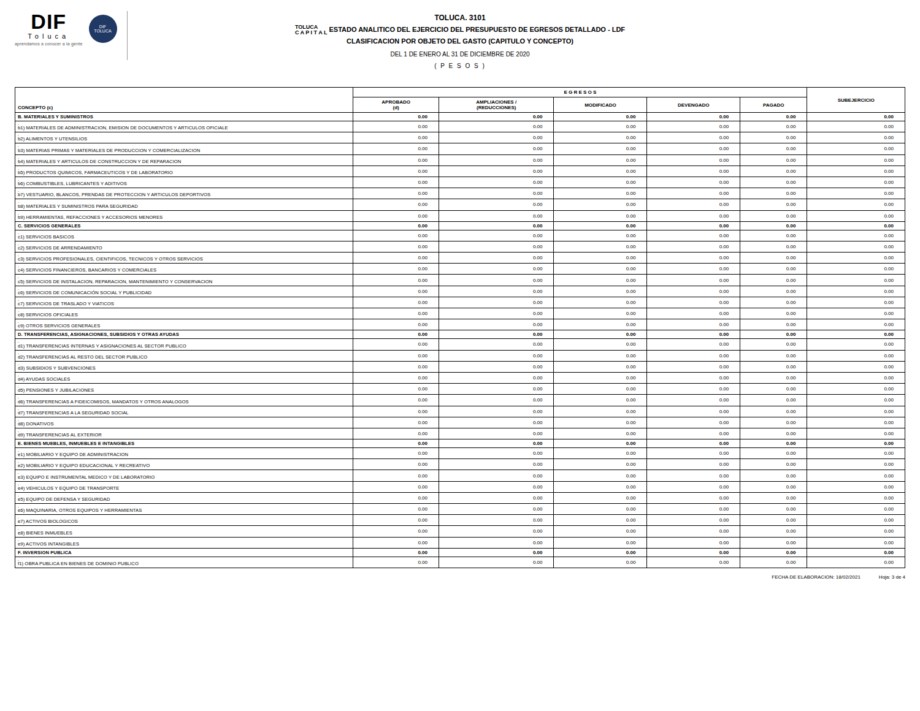DIF
Toluca
aprendamos a conocer a la gente
DIF
TOLUCA
TOLUCA. 3101
TOLUCA
C A P I T A L ESTADO ANALITICO DEL EJERCICIO DEL PRESUPUESTO DE EGRESOS DETALLADO - LDF
CLASIFICACION POR OBJETO DEL GASTO (CAPITULO Y CONCEPTO)
DEL 1 DE ENERO AL 31 DE DICIEMBRE DE 2020
( P E S O S )
| CONCEPTO (c) | E G R E S O S | SUBEJERCICIO |
| --- | --- | --- |
| APROBADO (d) | AMPLIACIONES / (REDUCCIONES) | MODIFICADO | DEVENGADO | PAGADO |
| B. MATERIALES Y SUMINISTROS | 0.00 | 0.00 | 0.00 | 0.00 | 0.00 | 0.00 |
| . b1) MATERIALES DE ADMINISTRACION, EMISION DE DOCUMENTOS Y ARTICULOS OFICIALE | 0.00 | 0.00 | 0.00 | 0.00 | 0.00 | 0.00 |
| . b2) ALIMENTOS Y UTENSILIOS | 0.00 | 0.00 | 0.00 | 0.00 | 0.00 | 0.00 |
| . b3) MATERIAS PRIMAS Y MATERIALES DE PRODUCCION Y COMERCIALIZACION | 0.00 | 0.00 | 0.00 | 0.00 | 0.00 | 0.00 |
| . b4) MATERIALES Y ARTICULOS DE CONSTRUCCION Y DE REPARACION | 0.00 | 0.00 | 0.00 | 0.00 | 0.00 | 0.00 |
| . b5) PRODUCTOS QUIMICOS, FARMACEUTICOS Y DE LABORATORIO | 0.00 | 0.00 | 0.00 | 0.00 | 0.00 | 0.00 |
| . b6) COMBUSTIBLES, LUBRICANTES Y ADITIVOS | 0.00 | 0.00 | 0.00 | 0.00 | 0.00 | 0.00 |
| . b7) VESTUARIO, BLANCOS, PRENDAS DE PROTECCION Y ARTICULOS DEPORTIVOS | 0.00 | 0.00 | 0.00 | 0.00 | 0.00 | 0.00 |
| . b8) MATERIALES Y SUMINISTROS PARA SEGURIDAD | 0.00 | 0.00 | 0.00 | 0.00 | 0.00 | 0.00 |
| . b9) HERRAMIENTAS, REFACCIONES Y ACCESORIOS MENORES | 0.00 | 0.00 | 0.00 | 0.00 | 0.00 | 0.00 |
| C. SERVICIOS GENERALES | 0.00 | 0.00 | 0.00 | 0.00 | 0.00 | 0.00 |
| . c1) SERVICIOS BASICOS | 0.00 | 0.00 | 0.00 | 0.00 | 0.00 | 0.00 |
| . c2) SERVICIOS DE ARRENDAMIENTO | 0.00 | 0.00 | 0.00 | 0.00 | 0.00 | 0.00 |
| . c3) SERVICIOS PROFESIONALES, CIENTIFICOS, TECNICOS Y OTROS SERVICIOS | 0.00 | 0.00 | 0.00 | 0.00 | 0.00 | 0.00 |
| . c4) SERVICIOS FINANCIEROS, BANCARIOS Y COMERCIALES | 0.00 | 0.00 | 0.00 | 0.00 | 0.00 | 0.00 |
| . c5) SERVICIOS DE INSTALACION, REPARACION, MANTENIMIENTO Y CONSERVACION | 0.00 | 0.00 | 0.00 | 0.00 | 0.00 | 0.00 |
| . c6) SERVICIOS DE COMUNICACIÓN SOCIAL Y PUBLICIDAD | 0.00 | 0.00 | 0.00 | 0.00 | 0.00 | 0.00 |
| . c7) SERVICIOS DE TRASLADO Y VIATICOS | 0.00 | 0.00 | 0.00 | 0.00 | 0.00 | 0.00 |
| . c8) SERVICIOS OFICIALES | 0.00 | 0.00 | 0.00 | 0.00 | 0.00 | 0.00 |
| . c9) OTROS SERVICIOS GENERALES | 0.00 | 0.00 | 0.00 | 0.00 | 0.00 | 0.00 |
| D. TRANSFERENCIAS, ASIGNACIONES, SUBSIDIOS Y OTRAS AYUDAS | 0.00 | 0.00 | 0.00 | 0.00 | 0.00 | 0.00 |
| . d1) TRANSFERENCIAS INTERNAS Y ASIGNACIONES AL SECTOR PUBLICO | 0.00 | 0.00 | 0.00 | 0.00 | 0.00 | 0.00 |
| . d2) TRANSFERENCIAS AL RESTO DEL SECTOR PUBLICO | 0.00 | 0.00 | 0.00 | 0.00 | 0.00 | 0.00 |
| . d3) SUBSIDIOS Y SUBVENCIONES | 0.00 | 0.00 | 0.00 | 0.00 | 0.00 | 0.00 |
| . d4) AYUDAS SOCIALES | 0.00 | 0.00 | 0.00 | 0.00 | 0.00 | 0.00 |
| . d5) PENSIONES Y JUBILACIONES | 0.00 | 0.00 | 0.00 | 0.00 | 0.00 | 0.00 |
| . d6) TRANSFERENCIAS A FIDEICOMISOS, MANDATOS Y OTROS ANALOGOS | 0.00 | 0.00 | 0.00 | 0.00 | 0.00 | 0.00 |
| . d7) TRANSFERENCIAS A LA SEGURIDAD SOCIAL | 0.00 | 0.00 | 0.00 | 0.00 | 0.00 | 0.00 |
| . d8) DONATIVOS | 0.00 | 0.00 | 0.00 | 0.00 | 0.00 | 0.00 |
| . d9) TRANSFERENCIAS AL EXTERIOR | 0.00 | 0.00 | 0.00 | 0.00 | 0.00 | 0.00 |
| E. BIENES MUEBLES, INMUEBLES E INTANGIBLES | 0.00 | 0.00 | 0.00 | 0.00 | 0.00 | 0.00 |
| . e1) MOBILIARIO Y EQUIPO DE ADMINISTRACION | 0.00 | 0.00 | 0.00 | 0.00 | 0.00 | 0.00 |
| . e2) MOBILIARIO Y EQUIPO EDUCACIONAL Y RECREATIVO | 0.00 | 0.00 | 0.00 | 0.00 | 0.00 | 0.00 |
| . e3) EQUIPO E INSTRUMENTAL MEDICO Y DE LABORATORIO | 0.00 | 0.00 | 0.00 | 0.00 | 0.00 | 0.00 |
| . e4) VEHICULOS Y EQUIPO DE TRANSPORTE | 0.00 | 0.00 | 0.00 | 0.00 | 0.00 | 0.00 |
| . e5) EQUIPO DE DEFENSA Y SEGURIDAD | 0.00 | 0.00 | 0.00 | 0.00 | 0.00 | 0.00 |
| . e6) MAQUINARIA, OTROS EQUIPOS Y HERRAMIENTAS | 0.00 | 0.00 | 0.00 | 0.00 | 0.00 | 0.00 |
| . e7) ACTIVOS BIOLOGICOS | 0.00 | 0.00 | 0.00 | 0.00 | 0.00 | 0.00 |
| . e8) BIENES INMUEBLES | 0.00 | 0.00 | 0.00 | 0.00 | 0.00 | 0.00 |
| . e9) ACTIVOS INTANGIBLES | 0.00 | 0.00 | 0.00 | 0.00 | 0.00 | 0.00 |
| F. INVERSION PUBLICA | 0.00 | 0.00 | 0.00 | 0.00 | 0.00 | 0.00 |
| . f1) OBRA PUBLICA EN BIENES DE DOMINIO PUBLICO | 0.00 | 0.00 | 0.00 | 0.00 | 0.00 | 0.00 |
FECHA DE ELABORACION: 18/02/2021Hoja: 3 de 4